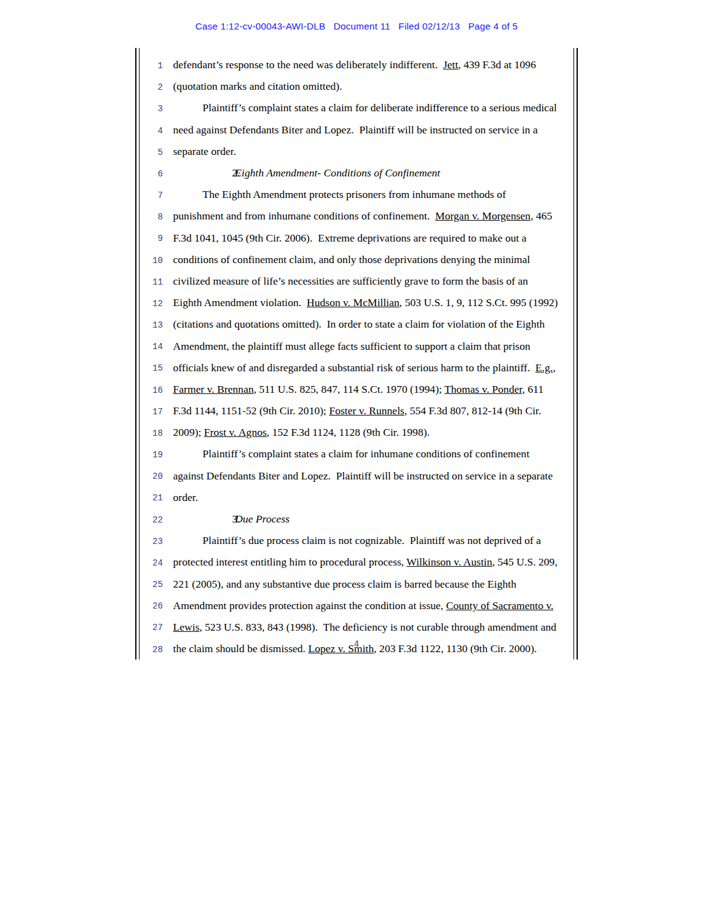Case 1:12-cv-00043-AWI-DLB Document 11 Filed 02/12/13 Page 4 of 5
1
2
3
4
5
6
7
8
9
10
11
12
13
14
15
16
17
18
19
20
21
22
23
24
25
26
27
28
defendant’s response to the need was deliberately indifferent. Jett, 439 F.3d at 1096 (quotation marks and citation omitted).
Plaintiff’s complaint states a claim for deliberate indifference to a serious medical need against Defendants Biter and Lopez. Plaintiff will be instructed on service in a separate order.
2. Eighth Amendment- Conditions of Confinement
The Eighth Amendment protects prisoners from inhumane methods of punishment and from inhumane conditions of confinement. Morgan v. Morgensen, 465 F.3d 1041, 1045 (9th Cir. 2006). Extreme deprivations are required to make out a conditions of confinement claim, and only those deprivations denying the minimal civilized measure of life’s necessities are sufficiently grave to form the basis of an Eighth Amendment violation. Hudson v. McMillian, 503 U.S. 1, 9, 112 S.Ct. 995 (1992) (citations and quotations omitted). In order to state a claim for violation of the Eighth Amendment, the plaintiff must allege facts sufficient to support a claim that prison officials knew of and disregarded a substantial risk of serious harm to the plaintiff. E.g., Farmer v. Brennan, 511 U.S. 825, 847, 114 S.Ct. 1970 (1994); Thomas v. Ponder, 611 F.3d 1144, 1151-52 (9th Cir. 2010); Foster v. Runnels, 554 F.3d 807, 812-14 (9th Cir. 2009); Frost v. Agnos, 152 F.3d 1124, 1128 (9th Cir. 1998).
Plaintiff’s complaint states a claim for inhumane conditions of confinement against Defendants Biter and Lopez. Plaintiff will be instructed on service in a separate order.
3. Due Process
Plaintiff’s due process claim is not cognizable. Plaintiff was not deprived of a protected interest entitling him to procedural process, Wilkinson v. Austin, 545 U.S. 209, 221 (2005), and any substantive due process claim is barred because the Eighth Amendment provides protection against the condition at issue, County of Sacramento v. Lewis, 523 U.S. 833, 843 (1998). The deficiency is not curable through amendment and the claim should be dismissed. Lopez v. Smith, 203 F.3d 1122, 1130 (9th Cir. 2000).
4